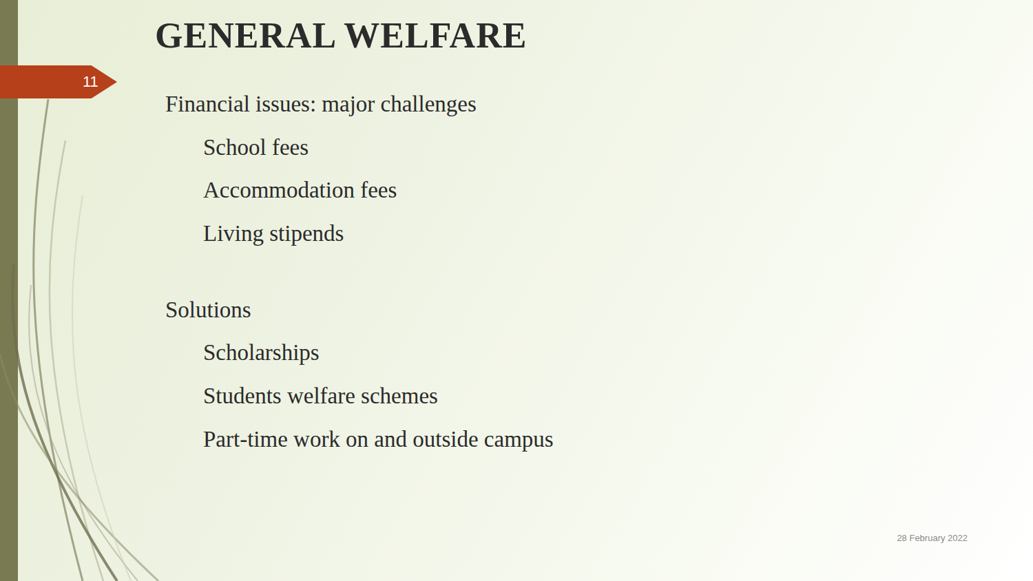11
GENERAL WELFARE
Financial issues: major challenges
School fees
Accommodation fees
Living stipends
Solutions
Scholarships
Students welfare schemes
Part-time work on and outside campus
28 February 2022